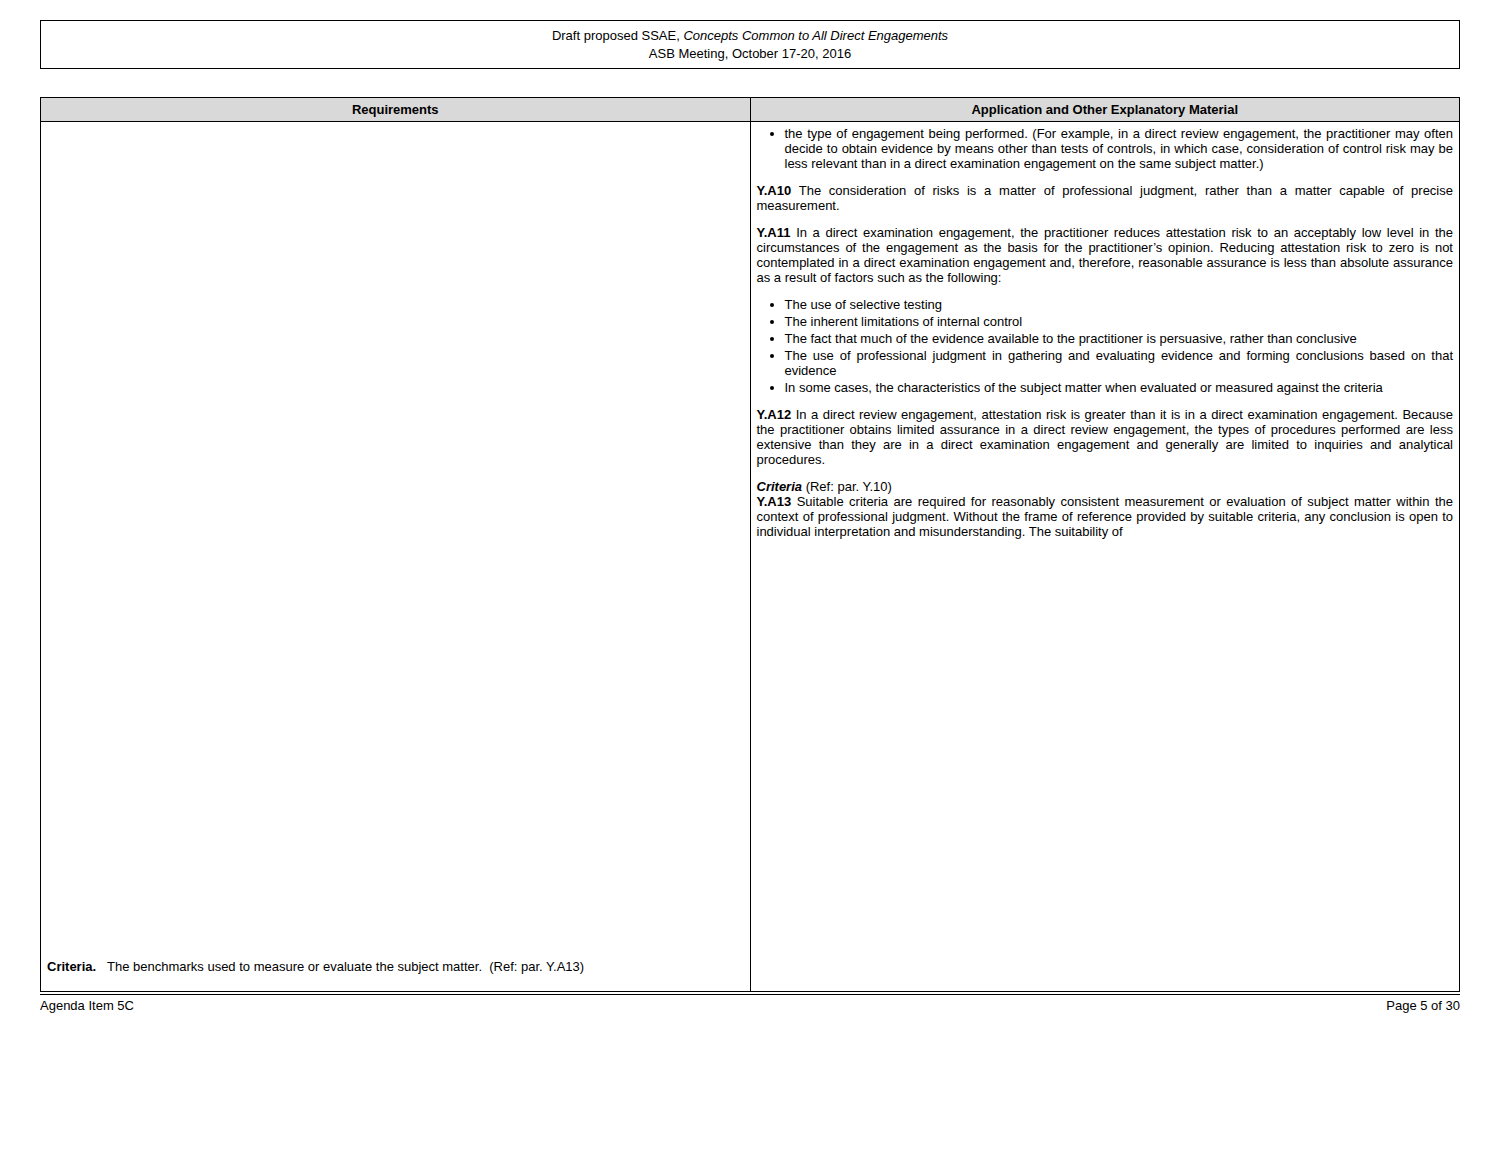Draft proposed SSAE, Concepts Common to All Direct Engagements
ASB Meeting, October 17-20, 2016
| Requirements | Application and Other Explanatory Material |
| --- | --- |
| Criteria. The benchmarks used to measure or evaluate the subject matter. (Ref: par. Y.A13) | the type of engagement being performed. (For example, in a direct review engagement, the practitioner may often decide to obtain evidence by means other than tests of controls, in which case, consideration of control risk may be less relevant than in a direct examination engagement on the same subject matter.) Y.A10 The consideration of risks is a matter of professional judgment, rather than a matter capable of precise measurement. Y.A11 In a direct examination engagement, the practitioner reduces attestation risk to an acceptably low level in the circumstances of the engagement as the basis for the practitioner’s opinion. Reducing attestation risk to zero is not contemplated in a direct examination engagement and, therefore, reasonable assurance is less than absolute assurance as a result of factors such as the following: The use of selective testing The inherent limitations of internal control The fact that much of the evidence available to the practitioner is persuasive, rather than conclusive The use of professional judgment in gathering and evaluating evidence and forming conclusions based on that evidence In some cases, the characteristics of the subject matter when evaluated or measured against the criteria Y.A12 In a direct review engagement, attestation risk is greater than it is in a direct examination engagement. Because the practitioner obtains limited assurance in a direct review engagement, the types of procedures performed are less extensive than they are in a direct examination engagement and generally are limited to inquiries and analytical procedures. Criteria (Ref: par. Y.10) Y.A13 Suitable criteria are required for reasonably consistent measurement or evaluation of subject matter within the context of professional judgment. Without the frame of reference provided by suitable criteria, any conclusion is open to individual interpretation and misunderstanding. The suitability of |
Agenda Item 5C
Page 5 of 30